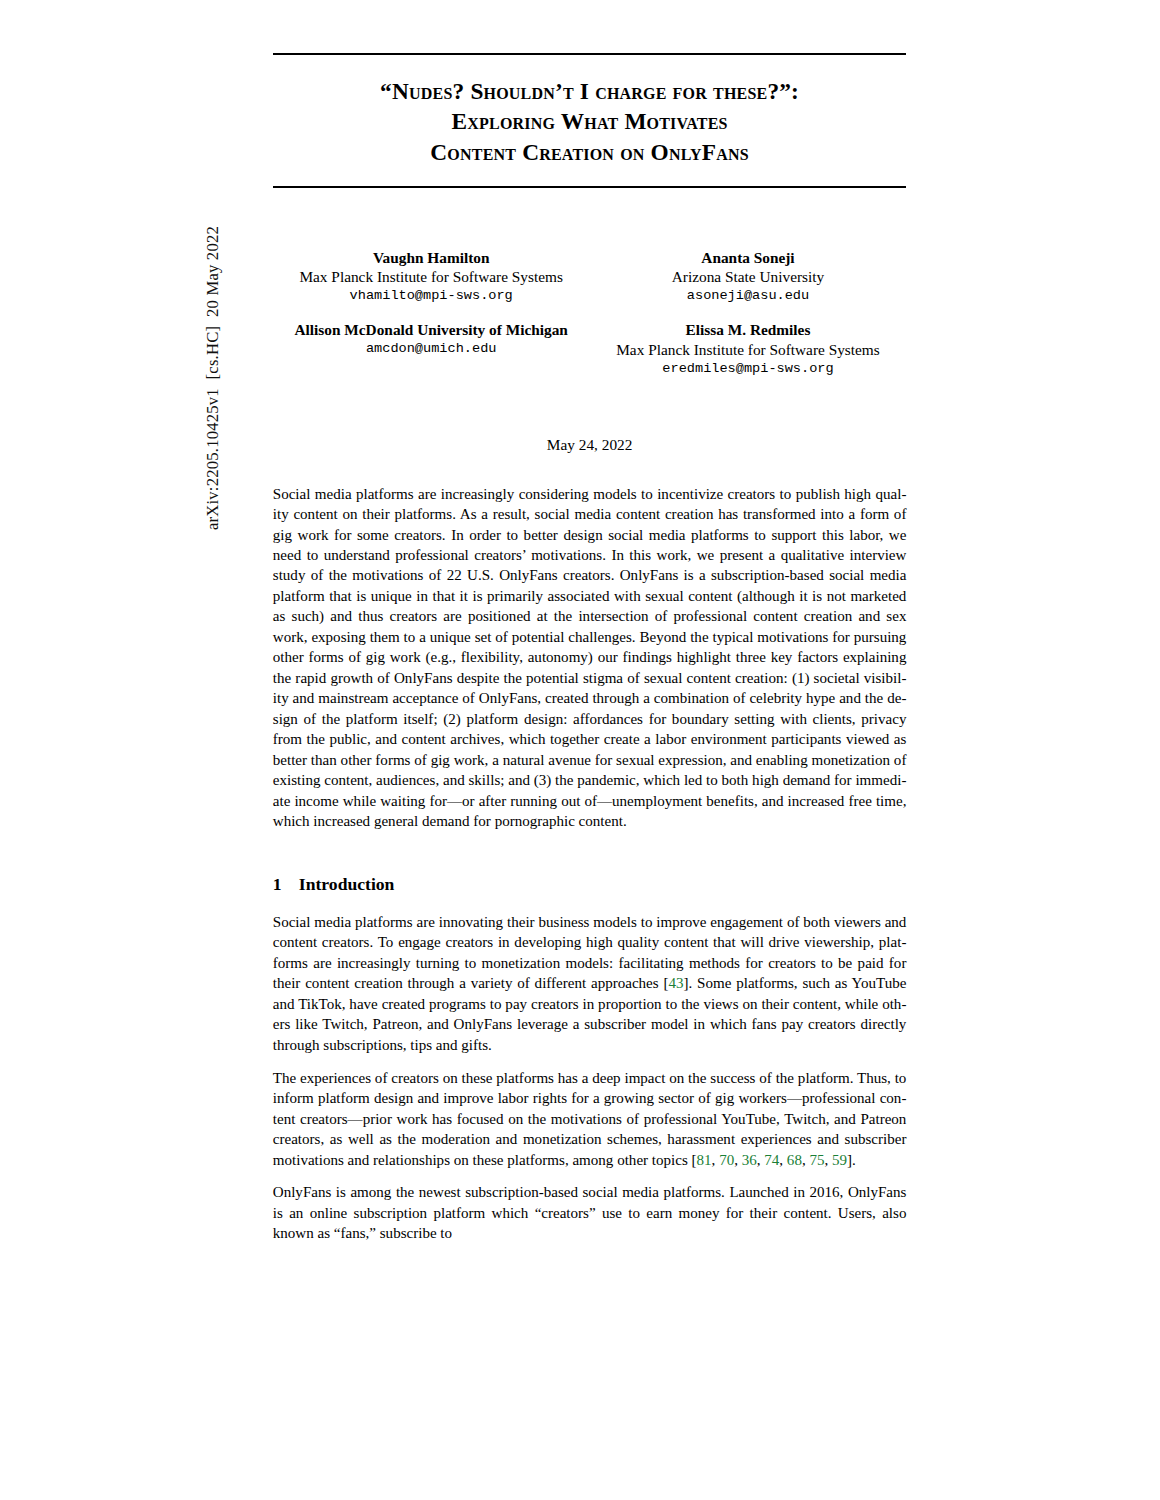arXiv:2205.10425v1 [cs.HC] 20 May 2022
“Nudes? Shouldn’t I charge for these?”:
Exploring What Motivates
Content Creation on OnlyFans
| Vaughn Hamilton Max Planck Institute for Software Systems vhamilto@mpi-sws.org | Ananta Soneji Arizona State University asoneji@asu.edu |
| Allison McDonald University of Michigan amcdon@umich.edu | Elissa M. Redmiles Max Planck Institute for Software Systems eredmiles@mpi-sws.org |
May 24, 2022
Social media platforms are increasingly considering models to incentivize creators to publish high quality content on their platforms. As a result, social media content creation has transformed into a form of gig work for some creators. In order to better design social media platforms to support this labor, we need to understand professional creators’ motivations. In this work, we present a qualitative interview study of the motivations of 22 U.S. OnlyFans creators. OnlyFans is a subscription-based social media platform that is unique in that it is primarily associated with sexual content (although it is not marketed as such) and thus creators are positioned at the intersection of professional content creation and sex work, exposing them to a unique set of potential challenges. Beyond the typical motivations for pursuing other forms of gig work (e.g., flexibility, autonomy) our findings highlight three key factors explaining the rapid growth of OnlyFans despite the potential stigma of sexual content creation: (1) societal visibility and mainstream acceptance of OnlyFans, created through a combination of celebrity hype and the design of the platform itself; (2) platform design: affordances for boundary setting with clients, privacy from the public, and content archives, which together create a labor environment participants viewed as better than other forms of gig work, a natural avenue for sexual expression, and enabling monetization of existing content, audiences, and skills; and (3) the pandemic, which led to both high demand for immediate income while waiting for—or after running out of—unemployment benefits, and increased free time, which increased general demand for pornographic content.
1 Introduction
Social media platforms are innovating their business models to improve engagement of both viewers and content creators. To engage creators in developing high quality content that will drive viewership, platforms are increasingly turning to monetization models: facilitating methods for creators to be paid for their content creation through a variety of different approaches [43]. Some platforms, such as YouTube and TikTok, have created programs to pay creators in proportion to the views on their content, while others like Twitch, Patreon, and OnlyFans leverage a subscriber model in which fans pay creators directly through subscriptions, tips and gifts.
The experiences of creators on these platforms has a deep impact on the success of the platform. Thus, to inform platform design and improve labor rights for a growing sector of gig workers—professional content creators—prior work has focused on the motivations of professional YouTube, Twitch, and Patreon creators, as well as the moderation and monetization schemes, harassment experiences and subscriber motivations and relationships on these platforms, among other topics [81, 70, 36, 74, 68, 75, 59].
OnlyFans is among the newest subscription-based social media platforms. Launched in 2016, OnlyFans is an online subscription platform which “creators” use to earn money for their content. Users, also known as “fans,” subscribe to